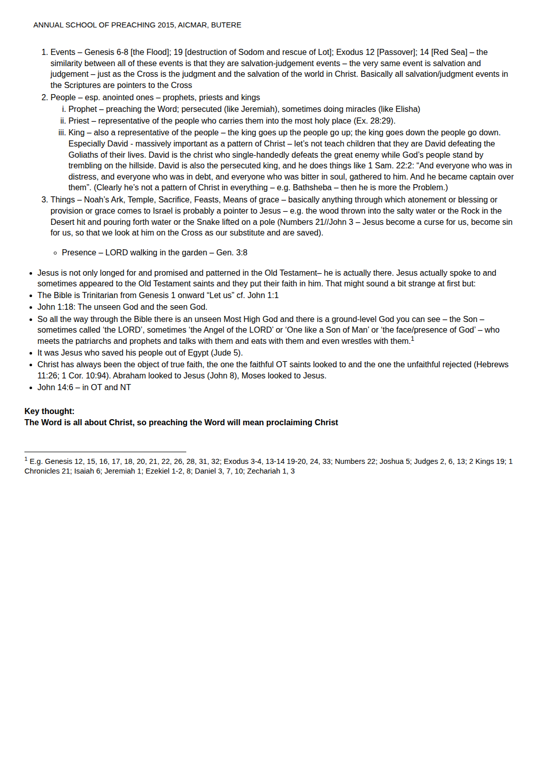ANNUAL SCHOOL OF PREACHING 2015, AICMAR, BUTERE
Events – Genesis 6-8 [the Flood]; 19 [destruction of Sodom and rescue of Lot]; Exodus 12 [Passover]; 14 [Red Sea] – the similarity between all of these events is that they are salvation-judgement events – the very same event is salvation and judgement – just as the Cross is the judgment and the salvation of the world in Christ. Basically all salvation/judgment events in the Scriptures are pointers to the Cross
People – esp. anointed ones – prophets, priests and kings
Prophet – preaching the Word; persecuted (like Jeremiah), sometimes doing miracles (like Elisha)
Priest – representative of the people who carries them into the most holy place (Ex. 28:29).
King – also a representative of the people – the king goes up the people go up; the king goes down the people go down. Especially David - massively important as a pattern of Christ – let’s not teach children that they are David defeating the Goliaths of their lives. David is the christ who single-handedly defeats the great enemy while God’s people stand by trembling on the hillside. David is also the persecuted king, and he does things like 1 Sam. 22:2: “And everyone who was in distress, and everyone who was in debt, and everyone who was bitter in soul, gathered to him. And he became captain over them”. (Clearly he’s not a pattern of Christ in everything – e.g. Bathsheba – then he is more the Problem.)
Things – Noah’s Ark, Temple, Sacrifice, Feasts, Means of grace – basically anything through which atonement or blessing or provision or grace comes to Israel is probably a pointer to Jesus – e.g. the wood thrown into the salty water or the Rock in the Desert hit and pouring forth water or the Snake lifted on a pole (Numbers 21//John 3 – Jesus become a curse for us, become sin for us, so that we look at him on the Cross as our substitute and are saved).
Presence – LORD walking in the garden – Gen. 3:8
Jesus is not only longed for and promised and patterned in the Old Testament– he is actually there. Jesus actually spoke to and sometimes appeared to the Old Testament saints and they put their faith in him. That might sound a bit strange at first but:
The Bible is Trinitarian from Genesis 1 onward “Let us” cf. John 1:1
John 1:18: The unseen God and the seen God.
So all the way through the Bible there is an unseen Most High God and there is a ground-level God you can see – the Son – sometimes called ‘the LORD’, sometimes ‘the Angel of the LORD’ or ‘One like a Son of Man’ or ‘the face/presence of God’ – who meets the patriarchs and prophets and talks with them and eats with them and even wrestles with them.1
It was Jesus who saved his people out of Egypt (Jude 5).
Christ has always been the object of true faith, the one the faithful OT saints looked to and the one the unfaithful rejected (Hebrews 11:26; 1 Cor. 10:94). Abraham looked to Jesus (John 8), Moses looked to Jesus.
John 14:6 – in OT and NT
Key thought:
The Word is all about Christ, so preaching the Word will mean proclaiming Christ
1 E.g. Genesis 12, 15, 16, 17, 18, 20, 21, 22, 26, 28, 31, 32; Exodus 3-4, 13-14 19-20, 24, 33; Numbers 22; Joshua 5; Judges 2, 6, 13; 2 Kings 19; 1 Chronicles 21; Isaiah 6; Jeremiah 1; Ezekiel 1-2, 8; Daniel 3, 7, 10; Zechariah 1, 3